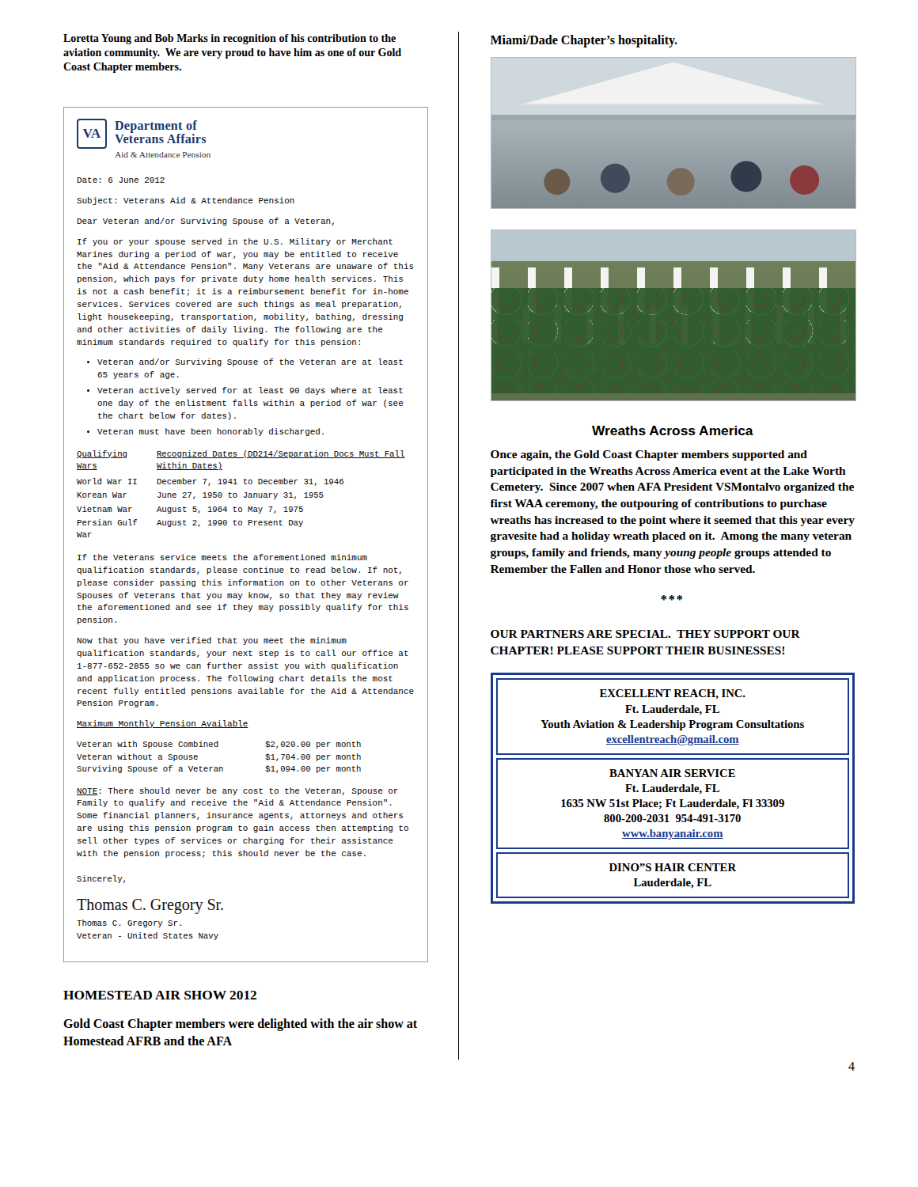Loretta Young and Bob Marks in recognition of his contribution to the aviation community. We are very proud to have him as one of our Gold Coast Chapter members.
VA
Department of
Veterans Affairs
Aid & Attendance Pension
Date: 6 June 2012
Subject: Veterans Aid & Attendance Pension
Dear Veteran and/or Surviving Spouse of a Veteran,
If you or your spouse served in the U.S. Military or Merchant Marines during a period of war, you may be entitled to receive the "Aid & Attendance Pension". Many Veterans are unaware of this pension, which pays for private duty home health services. This is not a cash benefit; it is a reimbursement benefit for in-home services. Services covered are such things as meal preparation, light housekeeping, transportation, mobility, bathing, dressing and other activities of daily living. The following are the minimum standards required to qualify for this pension:
Veteran and/or Surviving Spouse of the Veteran are at least 65 years of age.
Veteran actively served for at least 90 days where at least one day of the enlistment falls within a period of war (see the chart below for dates).
Veteran must have been honorably discharged.
| Qualifying Wars | Recognized Dates (DD214/Separation Docs Must Fall Within Dates) |
| --- | --- |
| World War II | December 7, 1941 to December 31, 1946 |
| Korean War | June 27, 1950 to January 31, 1955 |
| Vietnam War | August 5, 1964 to May 7, 1975 |
| Persian Gulf War | August 2, 1990 to Present Day |
If the Veterans service meets the aforementioned minimum qualification standards, please continue to read below. If not, please consider passing this information on to other Veterans or Spouses of Veterans that you may know, so that they may review the aforementioned and see if they may possibly qualify for this pension.
Now that you have verified that you meet the minimum qualification standards, your next step is to call our office at 1-877-652-2855 so we can further assist you with qualification and application process. The following chart details the most recent fully entitled pensions available for the Aid & Attendance Pension Program.
Maximum Monthly Pension Available
Veteran with Spouse Combined$2,020.00 per month
Veteran without a Spouse$1,704.00 per month
Surviving Spouse of a Veteran$1,094.00 per month
NOTE: There should never be any cost to the Veteran, Spouse or Family to qualify and receive the "Aid & Attendance Pension". Some financial planners, insurance agents, attorneys and others are using this pension program to gain access then attempting to sell other types of services or charging for their assistance with the pension process; this should never be the case.
Sincerely,
Thomas C. Gregory Sr.
Thomas C. Gregory Sr.
Veteran - United States Navy
HOMESTEAD AIR SHOW 2012
Gold Coast Chapter members were delighted with the air show at Homestead AFRB and the AFA
Miami/Dade Chapter’s hospitality.
Wreaths Across America
Once again, the Gold Coast Chapter members supported and participated in the Wreaths Across America event at the Lake Worth Cemetery. Since 2007 when AFA President VSMontalvo organized the first WAA ceremony, the outpouring of contributions to purchase wreaths has increased to the point where it seemed that this year every gravesite had a holiday wreath placed on it. Among the many veteran groups, family and friends, many young people groups attended to Remember the Fallen and Honor those who served.
***
OUR PARTNERS ARE SPECIAL. THEY SUPPORT OUR CHAPTER! PLEASE SUPPORT THEIR BUSINESSES!
EXCELLENT REACH, INC.
Ft. Lauderdale, FL
Youth Aviation & Leadership Program Consultations
excellentreach@gmail.com
BANYAN AIR SERVICE
Ft. Lauderdale, FL
1635 NW 51st Place; Ft Lauderdale, Fl 33309
800-200-2031 954-491-3170
www.banyanair.com
DINO”S HAIR CENTER
Lauderdale, FL
4